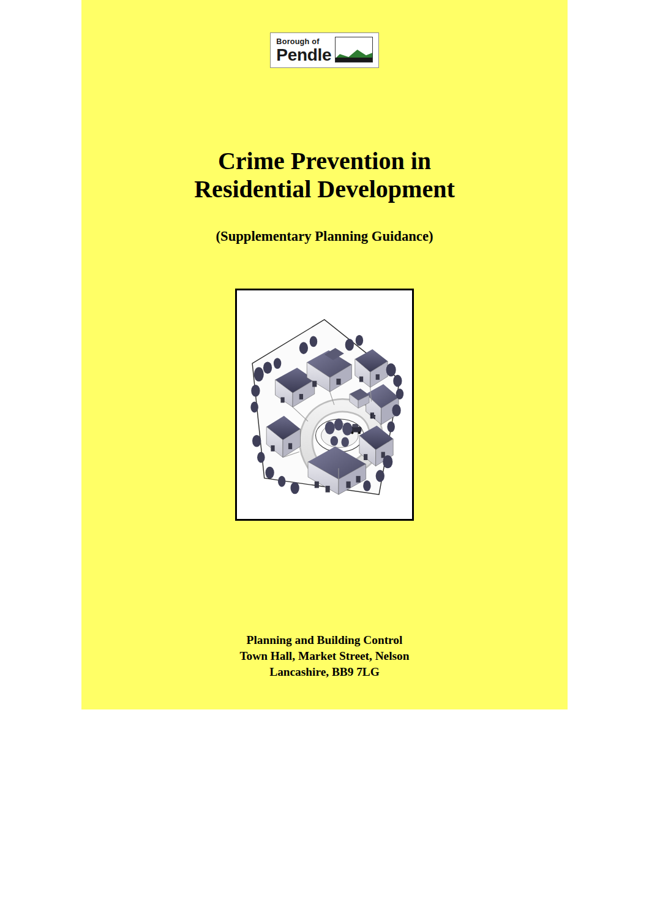Borough of Pendle
Crime Prevention in
Residential Development
(Supplementary Planning Guidance)
Planning and Building Control
Town Hall, Market Street, Nelson
Lancashire, BB9 7LG